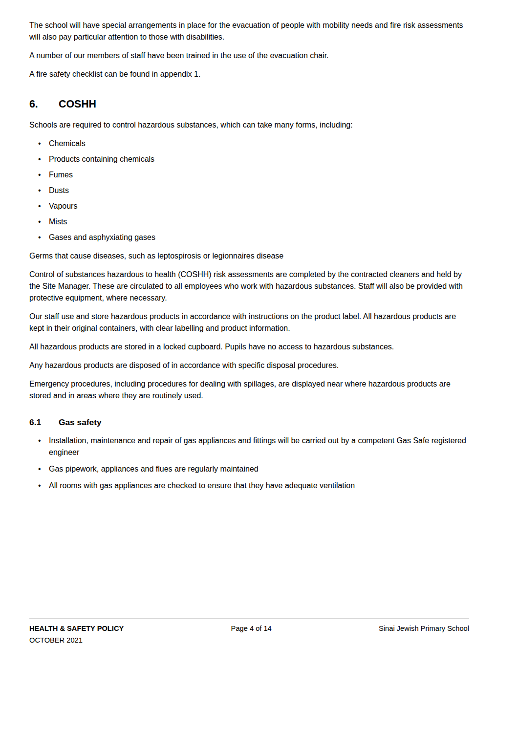The school will have special arrangements in place for the evacuation of people with mobility needs and fire risk assessments will also pay particular attention to those with disabilities.
A number of our members of staff have been trained in the use of the evacuation chair.
A fire safety checklist can be found in appendix 1.
6. COSHH
Schools are required to control hazardous substances, which can take many forms, including:
Chemicals
Products containing chemicals
Fumes
Dusts
Vapours
Mists
Gases and asphyxiating gases
Germs that cause diseases, such as leptospirosis or legionnaires disease
Control of substances hazardous to health (COSHH) risk assessments are completed by the contracted cleaners and held by the Site Manager. These are circulated to all employees who work with hazardous substances. Staff will also be provided with protective equipment, where necessary.
Our staff use and store hazardous products in accordance with instructions on the product label. All hazardous products are kept in their original containers, with clear labelling and product information.
All hazardous products are stored in a locked cupboard. Pupils have no access to hazardous substances.
Any hazardous products are disposed of in accordance with specific disposal procedures.
Emergency procedures, including procedures for dealing with spillages, are displayed near where hazardous products are stored and in areas where they are routinely used.
6.1 Gas safety
Installation, maintenance and repair of gas appliances and fittings will be carried out by a competent Gas Safe registered engineer
Gas pipework, appliances and flues are regularly maintained
All rooms with gas appliances are checked to ensure that they have adequate ventilation
Health & Safety Policy
Page 4 of 14
Sinai Jewish Primary School
October 2021